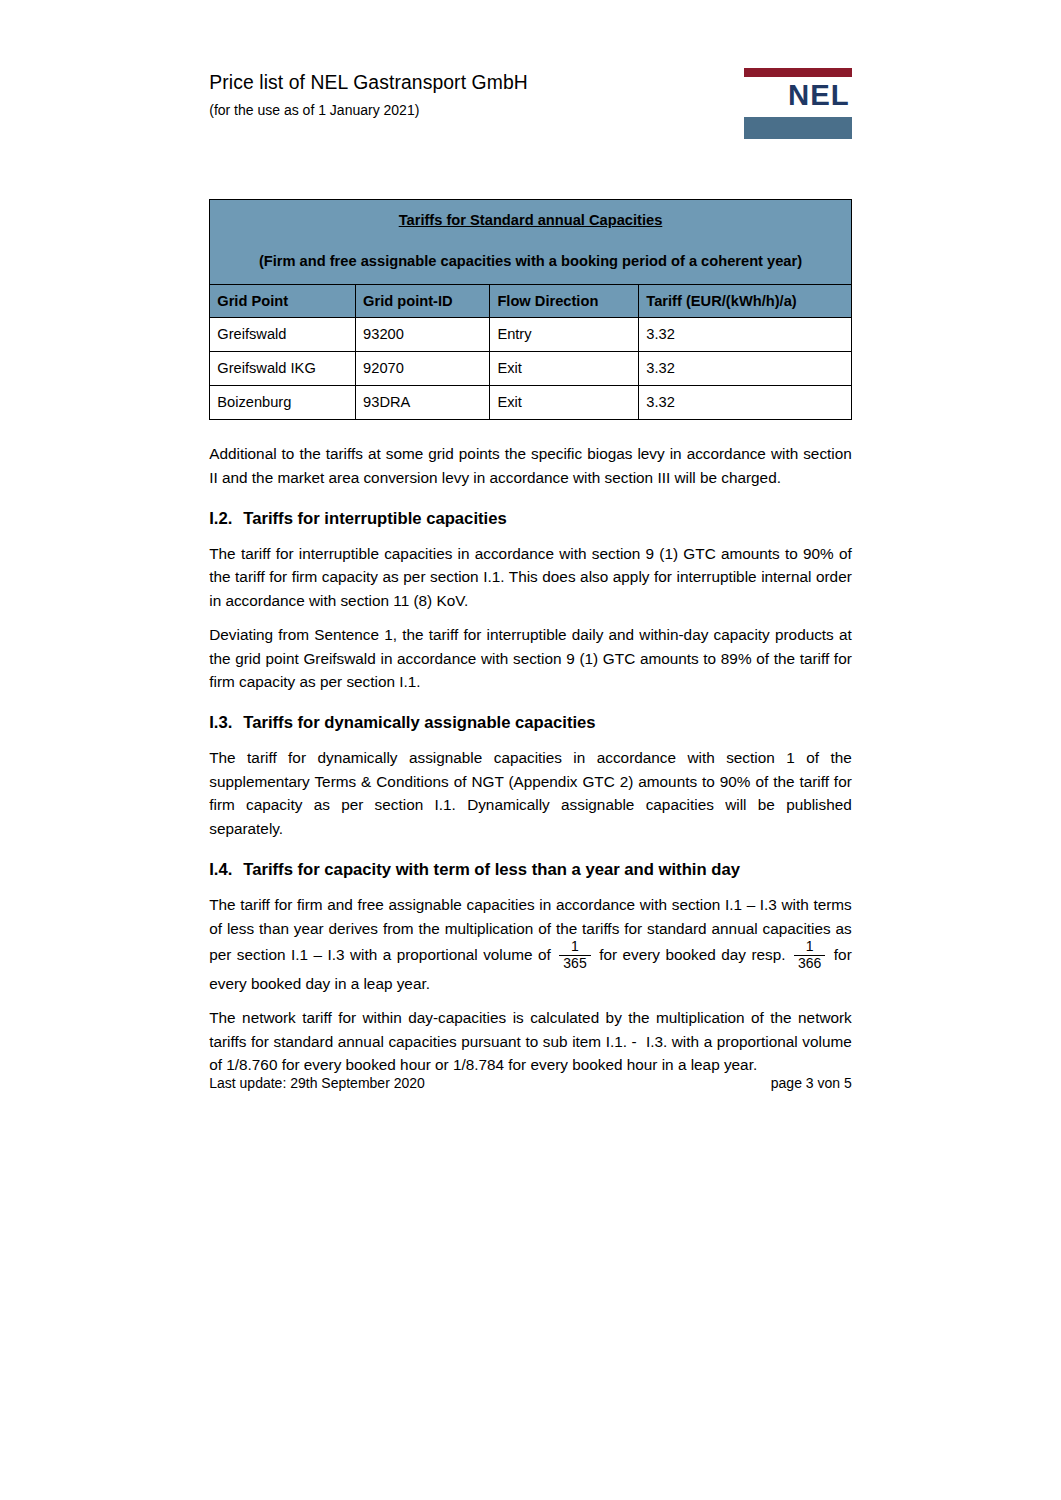Price list of NEL Gastransport GmbH
(for the use as of 1 January 2021)
NEL
| Tariffs for Standard annual Capacities |
| --- |
| (Firm and free assignable capacities with a booking period of a coherent year) |
| Grid Point | Grid point-ID | Flow Direction | Tariff (EUR/(kWh/h)/a) |
| Greifswald | 93200 | Entry | 3.32 |
| Greifswald IKG | 92070 | Exit | 3.32 |
| Boizenburg | 93DRA | Exit | 3.32 |
Additional to the tariffs at some grid points the specific biogas levy in accordance with section II and the market area conversion levy in accordance with section III will be charged.
I.2. Tariffs for interruptible capacities
The tariff for interruptible capacities in accordance with section 9 (1) GTC amounts to 90% of the tariff for firm capacity as per section I.1. This does also apply for interruptible internal order in accordance with section 11 (8) KoV.
Deviating from Sentence 1, the tariff for interruptible daily and within-day capacity products at the grid point Greifswald in accordance with section 9 (1) GTC amounts to 89% of the tariff for firm capacity as per section I.1.
I.3. Tariffs for dynamically assignable capacities
The tariff for dynamically assignable capacities in accordance with section 1 of the supplementary Terms & Conditions of NGT (Appendix GTC 2) amounts to 90% of the tariff for firm capacity as per section I.1. Dynamically assignable capacities will be published separately.
I.4. Tariffs for capacity with term of less than a year and within day
The tariff for firm and free assignable capacities in accordance with section I.1 – I.3 with terms of less than year derives from the multiplication of the tariffs for standard annual capacities as per section I.1 – I.3 with a proportional volume of 1365 for every booked day resp. 1366 for every booked day in a leap year.
The network tariff for within day-capacities is calculated by the multiplication of the network tariffs for standard annual capacities pursuant to sub item I.1. - I.3. with a proportional volume of 1/8.760 for every booked hour or 1/8.784 for every booked hour in a leap year.
Last update: 29th September 2020 page 3 von 5